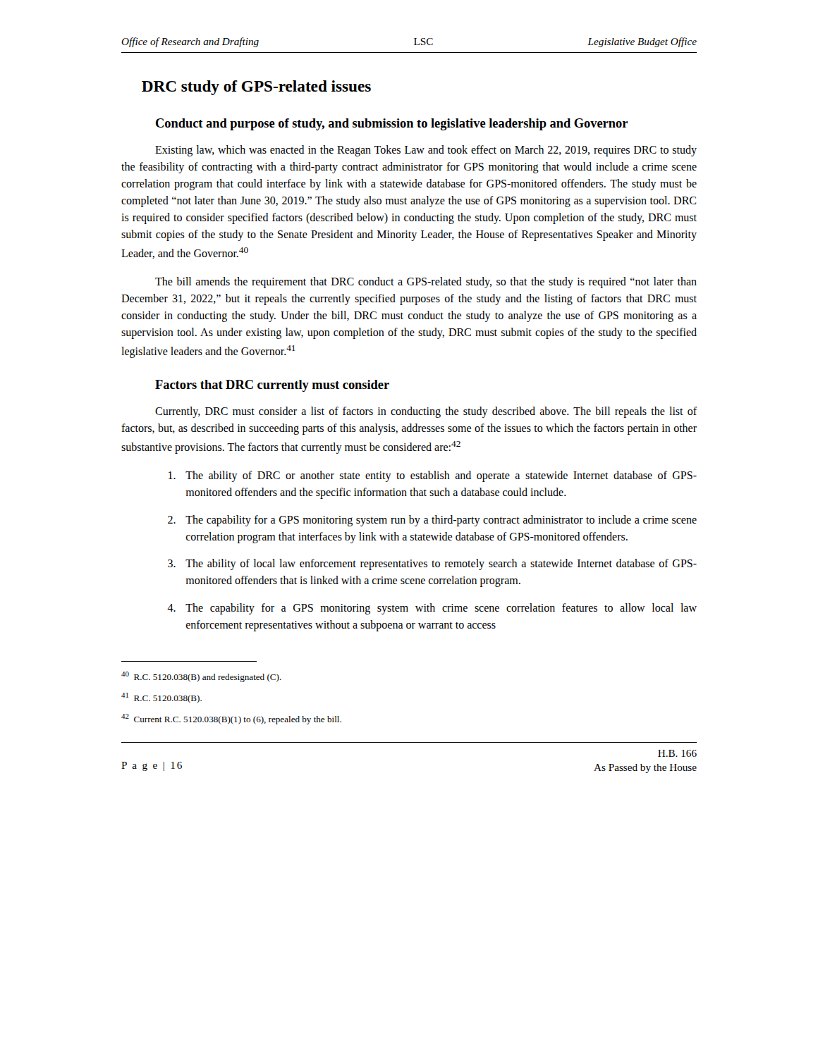Office of Research and Drafting LSC Legislative Budget Office
DRC study of GPS-related issues
Conduct and purpose of study, and submission to legislative leadership and Governor
Existing law, which was enacted in the Reagan Tokes Law and took effect on March 22, 2019, requires DRC to study the feasibility of contracting with a third-party contract administrator for GPS monitoring that would include a crime scene correlation program that could interface by link with a statewide database for GPS-monitored offenders. The study must be completed “not later than June 30, 2019.” The study also must analyze the use of GPS monitoring as a supervision tool. DRC is required to consider specified factors (described below) in conducting the study. Upon completion of the study, DRC must submit copies of the study to the Senate President and Minority Leader, the House of Representatives Speaker and Minority Leader, and the Governor.40
The bill amends the requirement that DRC conduct a GPS-related study, so that the study is required “not later than December 31, 2022,” but it repeals the currently specified purposes of the study and the listing of factors that DRC must consider in conducting the study. Under the bill, DRC must conduct the study to analyze the use of GPS monitoring as a supervision tool. As under existing law, upon completion of the study, DRC must submit copies of the study to the specified legislative leaders and the Governor.41
Factors that DRC currently must consider
Currently, DRC must consider a list of factors in conducting the study described above. The bill repeals the list of factors, but, as described in succeeding parts of this analysis, addresses some of the issues to which the factors pertain in other substantive provisions. The factors that currently must be considered are:42
The ability of DRC or another state entity to establish and operate a statewide Internet database of GPS-monitored offenders and the specific information that such a database could include.
The capability for a GPS monitoring system run by a third-party contract administrator to include a crime scene correlation program that interfaces by link with a statewide database of GPS-monitored offenders.
The ability of local law enforcement representatives to remotely search a statewide Internet database of GPS-monitored offenders that is linked with a crime scene correlation program.
The capability for a GPS monitoring system with crime scene correlation features to allow local law enforcement representatives without a subpoena or warrant to access
40 R.C. 5120.038(B) and redesignated (C).
41 R.C. 5120.038(B).
42 Current R.C. 5120.038(B)(1) to (6), repealed by the bill.
P a g e | 16 H.B. 166
As Passed by the House